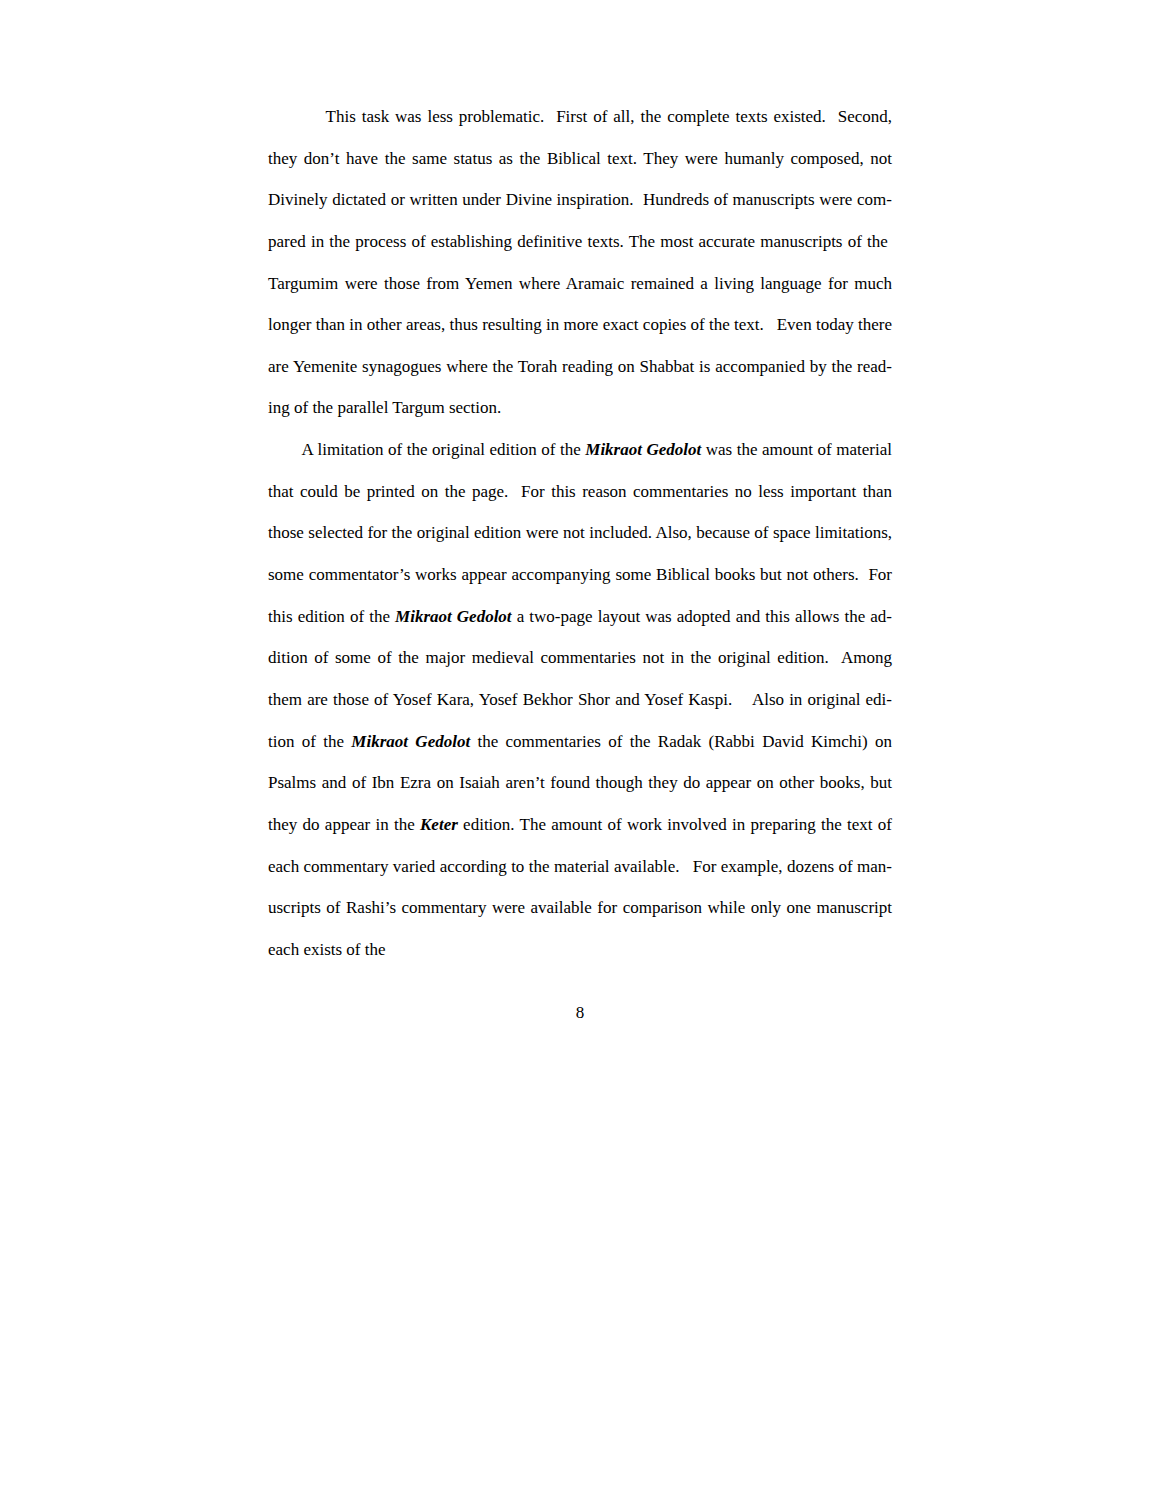This task was less problematic. First of all, the complete texts existed. Second, they don’t have the same status as the Biblical text. They were humanly composed, not Divinely dictated or written under Divine inspiration. Hundreds of manuscripts were compared in the process of establishing definitive texts. The most accurate manuscripts of the Targumim were those from Yemen where Aramaic remained a living language for much longer than in other areas, thus resulting in more exact copies of the text. Even today there are Yemenite synagogues where the Torah reading on Shabbat is accompanied by the reading of the parallel Targum section.
A limitation of the original edition of the Mikraot Gedolot was the amount of material that could be printed on the page. For this reason commentaries no less important than those selected for the original edition were not included. Also, because of space limitations, some commentator’s works appear accompanying some Biblical books but not others. For this edition of the Mikraot Gedolot a two-page layout was adopted and this allows the addition of some of the major medieval commentaries not in the original edition. Among them are those of Yosef Kara, Yosef Bekhor Shor and Yosef Kaspi. Also in original edition of the Mikraot Gedolot the commentaries of the Radak (Rabbi David Kimchi) on Psalms and of Ibn Ezra on Isaiah aren’t found though they do appear on other books, but they do appear in the Keter edition. The amount of work involved in preparing the text of each commentary varied according to the material available. For example, dozens of manuscripts of Rashi’s commentary were available for comparison while only one manuscript each exists of the
8